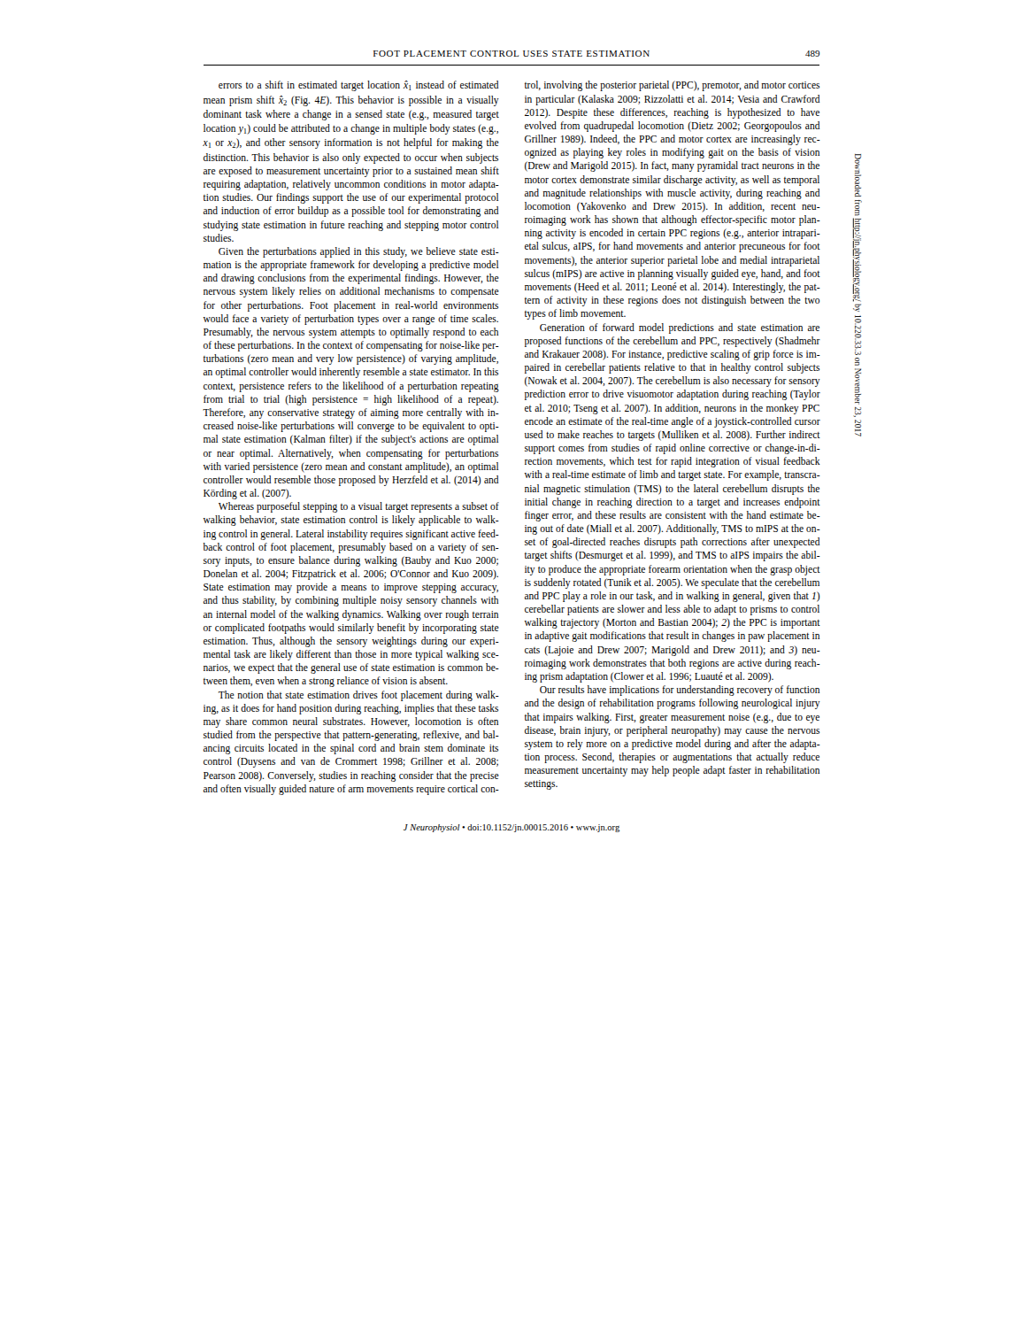FOOT PLACEMENT CONTROL USES STATE ESTIMATION 489
Downloaded from http://jn.physiology.org/ by 10.220.33.3 on November 23, 2017
errors to a shift in estimated target location x̂1 instead of estimated mean prism shift x̂2 (Fig. 4E). This behavior is possible in a visually dominant task where a change in a sensed state (e.g., measured target location y1) could be attributed to a change in multiple body states (e.g., x1 or x2), and other sensory information is not helpful for making the distinction. This behavior is also only expected to occur when subjects are exposed to measurement uncertainty prior to a sustained mean shift requiring adaptation, relatively uncommon conditions in motor adaptation studies. Our findings support the use of our experimental protocol and induction of error buildup as a possible tool for demonstrating and studying state estimation in future reaching and stepping motor control studies.
Given the perturbations applied in this study, we believe state estimation is the appropriate framework for developing a predictive model and drawing conclusions from the experimental findings. However, the nervous system likely relies on additional mechanisms to compensate for other perturbations. Foot placement in real-world environments would face a variety of perturbation types over a range of time scales. Presumably, the nervous system attempts to optimally respond to each of these perturbations. In the context of compensating for noise-like perturbations (zero mean and very low persistence) of varying amplitude, an optimal controller would inherently resemble a state estimator. In this context, persistence refers to the likelihood of a perturbation repeating from trial to trial (high persistence = high likelihood of a repeat). Therefore, any conservative strategy of aiming more centrally with increased noise-like perturbations will converge to be equivalent to optimal state estimation (Kalman filter) if the subject's actions are optimal or near optimal. Alternatively, when compensating for perturbations with varied persistence (zero mean and constant amplitude), an optimal controller would resemble those proposed by Herzfeld et al. (2014) and Körding et al. (2007).
Whereas purposeful stepping to a visual target represents a subset of walking behavior, state estimation control is likely applicable to walking control in general. Lateral instability requires significant active feedback control of foot placement, presumably based on a variety of sensory inputs, to ensure balance during walking (Bauby and Kuo 2000; Donelan et al. 2004; Fitzpatrick et al. 2006; O'Connor and Kuo 2009). State estimation may provide a means to improve stepping accuracy, and thus stability, by combining multiple noisy sensory channels with an internal model of the walking dynamics. Walking over rough terrain or complicated footpaths would similarly benefit by incorporating state estimation. Thus, although the sensory weightings during our experimental task are likely different than those in more typical walking scenarios, we expect that the general use of state estimation is common between them, even when a strong reliance of vision is absent.
The notion that state estimation drives foot placement during walking, as it does for hand position during reaching, implies that these tasks may share common neural substrates. However, locomotion is often studied from the perspective that pattern-generating, reflexive, and balancing circuits located in the spinal cord and brain stem dominate its control (Duysens and van de Crommert 1998; Grillner et al. 2008; Pearson 2008). Conversely, studies in reaching consider that the precise and often visually guided nature of arm movements require cortical control, involving the posterior parietal (PPC), premotor, and motor cortices in particular (Kalaska 2009; Rizzolatti et al. 2014; Vesia and Crawford 2012). Despite these differences, reaching is hypothesized to have evolved from quadrupedal locomotion (Dietz 2002; Georgopoulos and Grillner 1989). Indeed, the PPC and motor cortex are increasingly recognized as playing key roles in modifying gait on the basis of vision (Drew and Marigold 2015). In fact, many pyramidal tract neurons in the motor cortex demonstrate similar discharge activity, as well as temporal and magnitude relationships with muscle activity, during reaching and locomotion (Yakovenko and Drew 2015). In addition, recent neuroimaging work has shown that although effector-specific motor planning activity is encoded in certain PPC regions (e.g., anterior intraparietal sulcus, aIPS, for hand movements and anterior precuneous for foot movements), the anterior superior parietal lobe and medial intraparietal sulcus (mIPS) are active in planning visually guided eye, hand, and foot movements (Heed et al. 2011; Leoné et al. 2014). Interestingly, the pattern of activity in these regions does not distinguish between the two types of limb movement.
Generation of forward model predictions and state estimation are proposed functions of the cerebellum and PPC, respectively (Shadmehr and Krakauer 2008). For instance, predictive scaling of grip force is impaired in cerebellar patients relative to that in healthy control subjects (Nowak et al. 2004, 2007). The cerebellum is also necessary for sensory prediction error to drive visuomotor adaptation during reaching (Taylor et al. 2010; Tseng et al. 2007). In addition, neurons in the monkey PPC encode an estimate of the real-time angle of a joystick-controlled cursor used to make reaches to targets (Mulliken et al. 2008). Further indirect support comes from studies of rapid online corrective or change-in-direction movements, which test for rapid integration of visual feedback with a real-time estimate of limb and target state. For example, transcranial magnetic stimulation (TMS) to the lateral cerebellum disrupts the initial change in reaching direction to a target and increases endpoint finger error, and these results are consistent with the hand estimate being out of date (Miall et al. 2007). Additionally, TMS to mIPS at the onset of goal-directed reaches disrupts path corrections after unexpected target shifts (Desmurget et al. 1999), and TMS to aIPS impairs the ability to produce the appropriate forearm orientation when the grasp object is suddenly rotated (Tunik et al. 2005). We speculate that the cerebellum and PPC play a role in our task, and in walking in general, given that 1) cerebellar patients are slower and less able to adapt to prisms to control walking trajectory (Morton and Bastian 2004); 2) the PPC is important in adaptive gait modifications that result in changes in paw placement in cats (Lajoie and Drew 2007; Marigold and Drew 2011); and 3) neuroimaging work demonstrates that both regions are active during reaching prism adaptation (Clower et al. 1996; Luauté et al. 2009).
Our results have implications for understanding recovery of function and the design of rehabilitation programs following neurological injury that impairs walking. First, greater measurement noise (e.g., due to eye disease, brain injury, or peripheral neuropathy) may cause the nervous system to rely more on a predictive model during and after the adaptation process. Second, therapies or augmentations that actually reduce measurement uncertainty may help people adapt faster in rehabilitation settings.
J Neurophysiol • doi:10.1152/jn.00015.2016 • www.jn.org